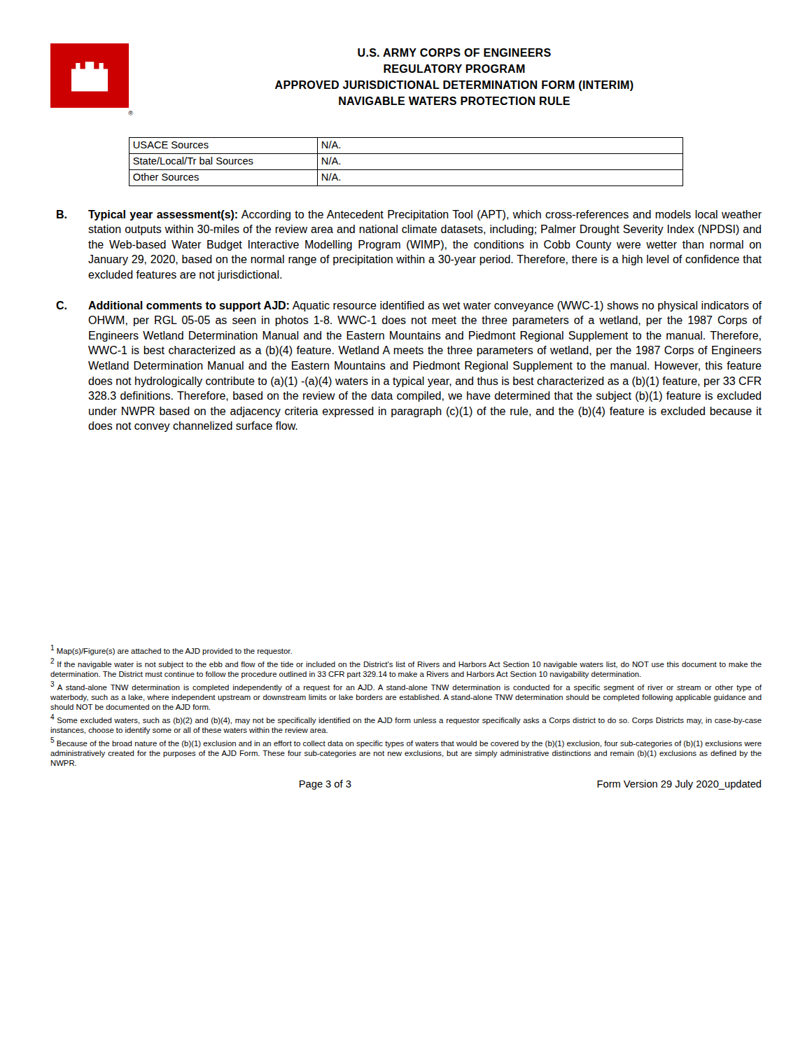®
U.S. ARMY CORPS OF ENGINEERS
REGULATORY PROGRAM
APPROVED JURISDICTIONAL DETERMINATION FORM (INTERIM)
NAVIGABLE WATERS PROTECTION RULE
| USACE Sources | N/A. |
| State/Local/Tr bal Sources | N/A. |
| Other Sources | N/A. |
B.
Typical year assessment(s): According to the Antecedent Precipitation Tool (APT), which cross-references and models local weather station outputs within 30-miles of the review area and national climate datasets, including; Palmer Drought Severity Index (NPDSI) and the Web-based Water Budget Interactive Modelling Program (WIMP), the conditions in Cobb County were wetter than normal on January 29, 2020, based on the normal range of precipitation within a 30-year period. Therefore, there is a high level of confidence that excluded features are not jurisdictional.
C.
Additional comments to support AJD: Aquatic resource identified as wet water conveyance (WWC-1) shows no physical indicators of OHWM, per RGL 05-05 as seen in photos 1-8. WWC-1 does not meet the three parameters of a wetland, per the 1987 Corps of Engineers Wetland Determination Manual and the Eastern Mountains and Piedmont Regional Supplement to the manual. Therefore, WWC-1 is best characterized as a (b)(4) feature. Wetland A meets the three parameters of wetland, per the 1987 Corps of Engineers Wetland Determination Manual and the Eastern Mountains and Piedmont Regional Supplement to the manual. However, this feature does not hydrologically contribute to (a)(1) -(a)(4) waters in a typical year, and thus is best characterized as a (b)(1) feature, per 33 CFR 328.3 definitions. Therefore, based on the review of the data compiled, we have determined that the subject (b)(1) feature is excluded under NWPR based on the adjacency criteria expressed in paragraph (c)(1) of the rule, and the (b)(4) feature is excluded because it does not convey channelized surface flow.
1 Map(s)/Figure(s) are attached to the AJD provided to the requestor.
2 If the navigable water is not subject to the ebb and flow of the tide or included on the District's list of Rivers and Harbors Act Section 10 navigable waters list, do NOT use this document to make the determination. The District must continue to follow the procedure outlined in 33 CFR part 329.14 to make a Rivers and Harbors Act Section 10 navigability determination.
3 A stand-alone TNW determination is completed independently of a request for an AJD. A stand-alone TNW determination is conducted for a specific segment of river or stream or other type of waterbody, such as a lake, where independent upstream or downstream limits or lake borders are established. A stand-alone TNW determination should be completed following applicable guidance and should NOT be documented on the AJD form.
4 Some excluded waters, such as (b)(2) and (b)(4), may not be specifically identified on the AJD form unless a requestor specifically asks a Corps district to do so. Corps Districts may, in case-by-case instances, choose to identify some or all of these waters within the review area.
5 Because of the broad nature of the (b)(1) exclusion and in an effort to collect data on specific types of waters that would be covered by the (b)(1) exclusion, four sub-categories of (b)(1) exclusions were administratively created for the purposes of the AJD Form. These four sub-categories are not new exclusions, but are simply administrative distinctions and remain (b)(1) exclusions as defined by the NWPR.
Page 3 of 3
Form Version 29 July 2020_updated